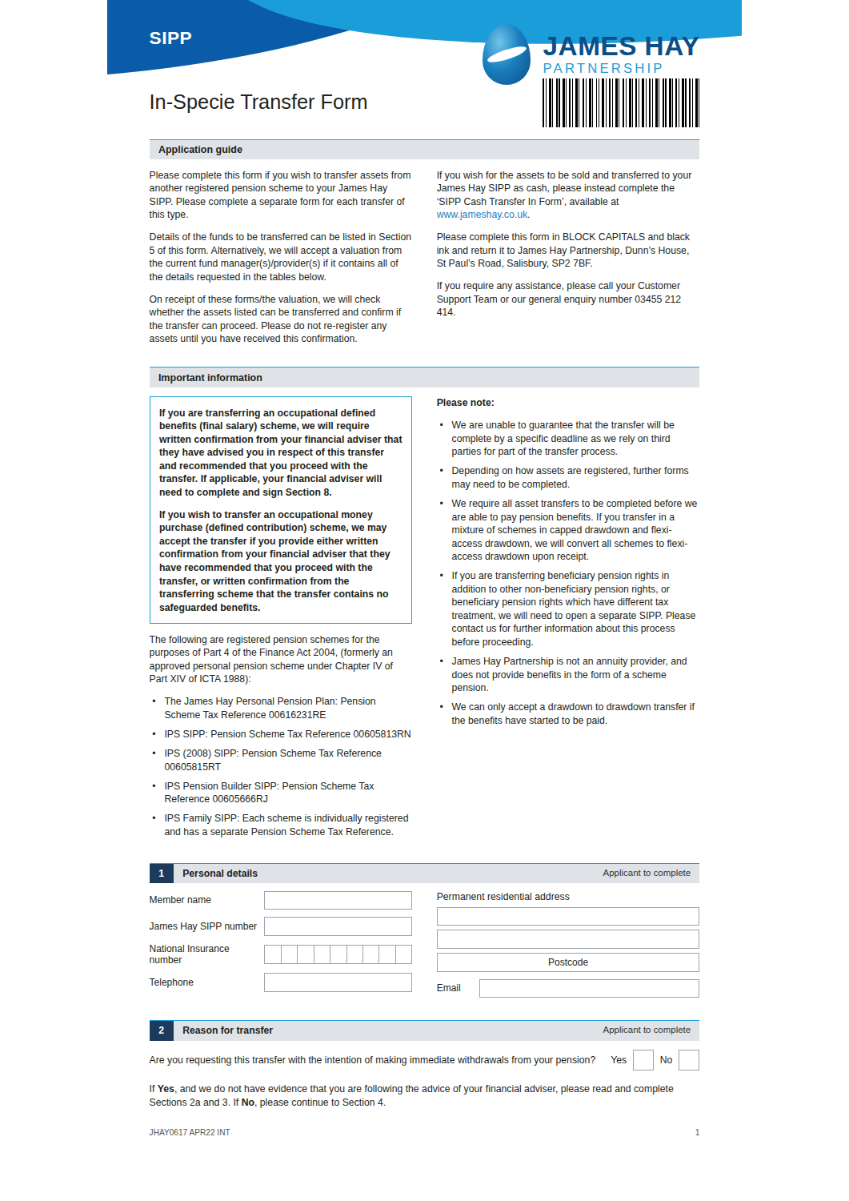SIPP
JAMES HAY
PARTNERSHIP
In-Specie Transfer Form
JHAY0617
Application guide
Please complete this form if you wish to transfer assets from another registered pension scheme to your James Hay SIPP. Please complete a separate form for each transfer of this type.
Details of the funds to be transferred can be listed in Section 5 of this form. Alternatively, we will accept a valuation from the current fund manager(s)/provider(s) if it contains all of the details requested in the tables below.
On receipt of these forms/the valuation, we will check whether the assets listed can be transferred and confirm if the transfer can proceed. Please do not re-register any assets until you have received this confirmation.
If you wish for the assets to be sold and transferred to your James Hay SIPP as cash, please instead complete the ‘SIPP Cash Transfer In Form’, available at www.jameshay.co.uk.
Please complete this form in BLOCK CAPITALS and black ink and return it to James Hay Partnership, Dunn’s House, St Paul’s Road, Salisbury, SP2 7BF.
If you require any assistance, please call your Customer Support Team or our general enquiry number 03455 212 414.
Important information
If you are transferring an occupational defined benefits (final salary) scheme, we will require written confirmation from your financial adviser that they have advised you in respect of this transfer and recommended that you proceed with the transfer. If applicable, your financial adviser will need to complete and sign Section 8.
If you wish to transfer an occupational money purchase (defined contribution) scheme, we may accept the transfer if you provide either written confirmation from your financial adviser that they have recommended that you proceed with the transfer, or written confirmation from the transferring scheme that the transfer contains no safeguarded benefits.
The following are registered pension schemes for the purposes of Part 4 of the Finance Act 2004, (formerly an approved personal pension scheme under Chapter IV of Part XIV of ICTA 1988):
The James Hay Personal Pension Plan: Pension Scheme Tax Reference 00616231RE
IPS SIPP: Pension Scheme Tax Reference 00605813RN
IPS (2008) SIPP: Pension Scheme Tax Reference 00605815RT
IPS Pension Builder SIPP: Pension Scheme Tax Reference 00605666RJ
IPS Family SIPP: Each scheme is individually registered and has a separate Pension Scheme Tax Reference.
Please note:
We are unable to guarantee that the transfer will be complete by a specific deadline as we rely on third parties for part of the transfer process.
Depending on how assets are registered, further forms may need to be completed.
We require all asset transfers to be completed before we are able to pay pension benefits. If you transfer in a mixture of schemes in capped drawdown and flexi-access drawdown, we will convert all schemes to flexi-access drawdown upon receipt.
If you are transferring beneficiary pension rights in addition to other non-beneficiary pension rights, or beneficiary pension rights which have different tax treatment, we will need to open a separate SIPP. Please contact us for further information about this process before proceeding.
James Hay Partnership is not an annuity provider, and does not provide benefits in the form of a scheme pension.
We can only accept a drawdown to drawdown transfer if the benefits have started to be paid.
1
Personal details
Applicant to complete
Member name
James Hay SIPP number
National Insurance
number
Telephone
Permanent residential address
Postcode
Email
2
Reason for transfer
Applicant to complete
Are you requesting this transfer with the intention of making immediate withdrawals from your pension?
Yes No
If Yes, and we do not have evidence that you are following the advice of your financial adviser, please read and complete Sections 2a and 3. If No, please continue to Section 4.
JHAY0617 APR22 INT
1